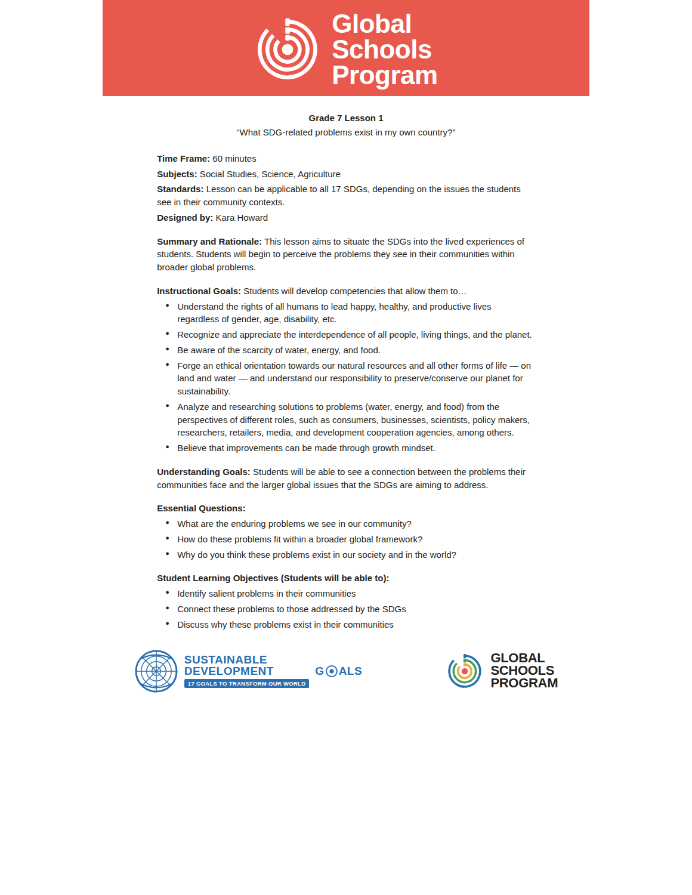Global Schools Program
Grade 7 Lesson 1
“What SDG-related problems exist in my own country?”
Time Frame: 60 minutes
Subjects: Social Studies, Science, Agriculture
Standards: Lesson can be applicable to all 17 SDGs, depending on the issues the students see in their community contexts.
Designed by: Kara Howard
Summary and Rationale: This lesson aims to situate the SDGs into the lived experiences of students. Students will begin to perceive the problems they see in their communities within broader global problems.
Instructional Goals: Students will develop competencies that allow them to…
Understand the rights of all humans to lead happy, healthy, and productive lives regardless of gender, age, disability, etc.
Recognize and appreciate the interdependence of all people, living things, and the planet.
Be aware of the scarcity of water, energy, and food.
Forge an ethical orientation towards our natural resources and all other forms of life — on land and water — and understand our responsibility to preserve/conserve our planet for sustainability.
Analyze and researching solutions to problems (water, energy, and food) from the perspectives of different roles, such as consumers, businesses, scientists, policy makers, researchers, retailers, media, and development cooperation agencies, among others.
Believe that improvements can be made through growth mindset.
Understanding Goals: Students will be able to see a connection between the problems their communities face and the larger global issues that the SDGs are aiming to address.
Essential Questions:
What are the enduring problems we see in our community?
How do these problems fit within a broader global framework?
Why do you think these problems exist in our society and in the world?
Student Learning Objectives (Students will be able to):
Identify salient problems in their communities
Connect these problems to those addressed by the SDGs
Discuss why these problems exist in their communities
SUSTAINABLE
DEVELOPMENT
17 GOALS TO TRANSFORM OUR WORLD
G ALS
GLOBAL SCHOOLS PROGRAM